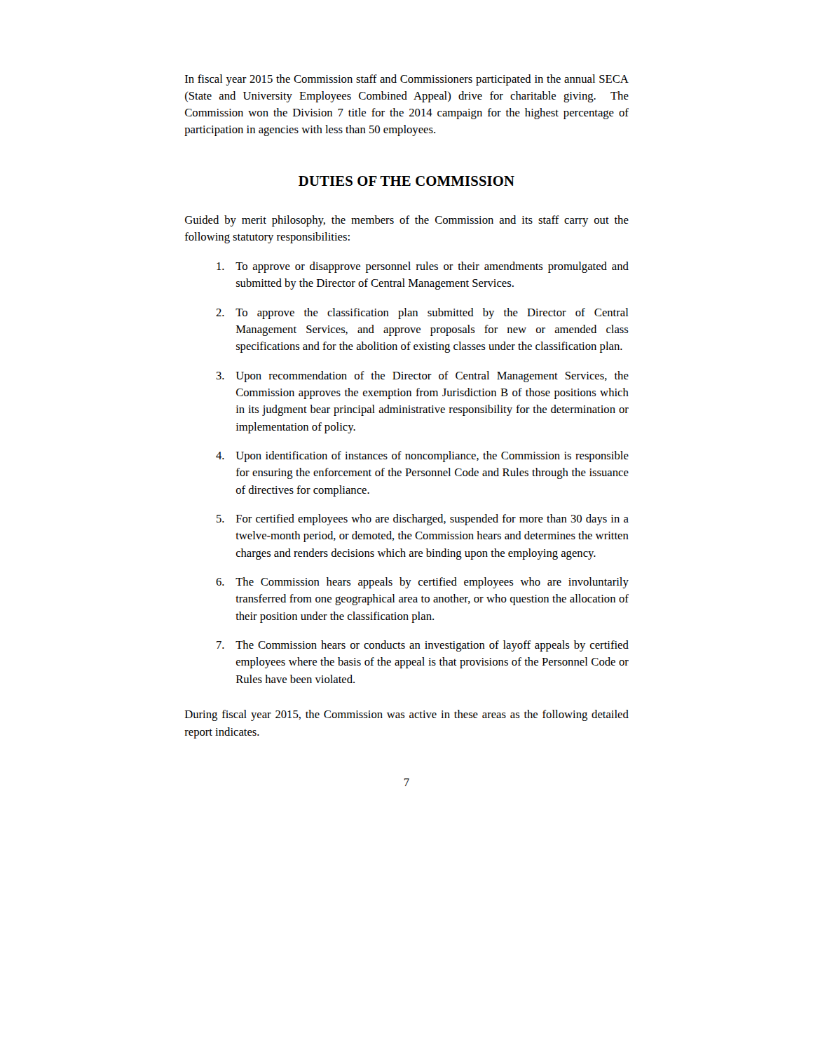In fiscal year 2015 the Commission staff and Commissioners participated in the annual SECA (State and University Employees Combined Appeal) drive for charitable giving. The Commission won the Division 7 title for the 2014 campaign for the highest percentage of participation in agencies with less than 50 employees.
DUTIES OF THE COMMISSION
Guided by merit philosophy, the members of the Commission and its staff carry out the following statutory responsibilities:
To approve or disapprove personnel rules or their amendments promulgated and submitted by the Director of Central Management Services.
To approve the classification plan submitted by the Director of Central Management Services, and approve proposals for new or amended class specifications and for the abolition of existing classes under the classification plan.
Upon recommendation of the Director of Central Management Services, the Commission approves the exemption from Jurisdiction B of those positions which in its judgment bear principal administrative responsibility for the determination or implementation of policy.
Upon identification of instances of noncompliance, the Commission is responsible for ensuring the enforcement of the Personnel Code and Rules through the issuance of directives for compliance.
For certified employees who are discharged, suspended for more than 30 days in a twelve-month period, or demoted, the Commission hears and determines the written charges and renders decisions which are binding upon the employing agency.
The Commission hears appeals by certified employees who are involuntarily transferred from one geographical area to another, or who question the allocation of their position under the classification plan.
The Commission hears or conducts an investigation of layoff appeals by certified employees where the basis of the appeal is that provisions of the Personnel Code or Rules have been violated.
During fiscal year 2015, the Commission was active in these areas as the following detailed report indicates.
7